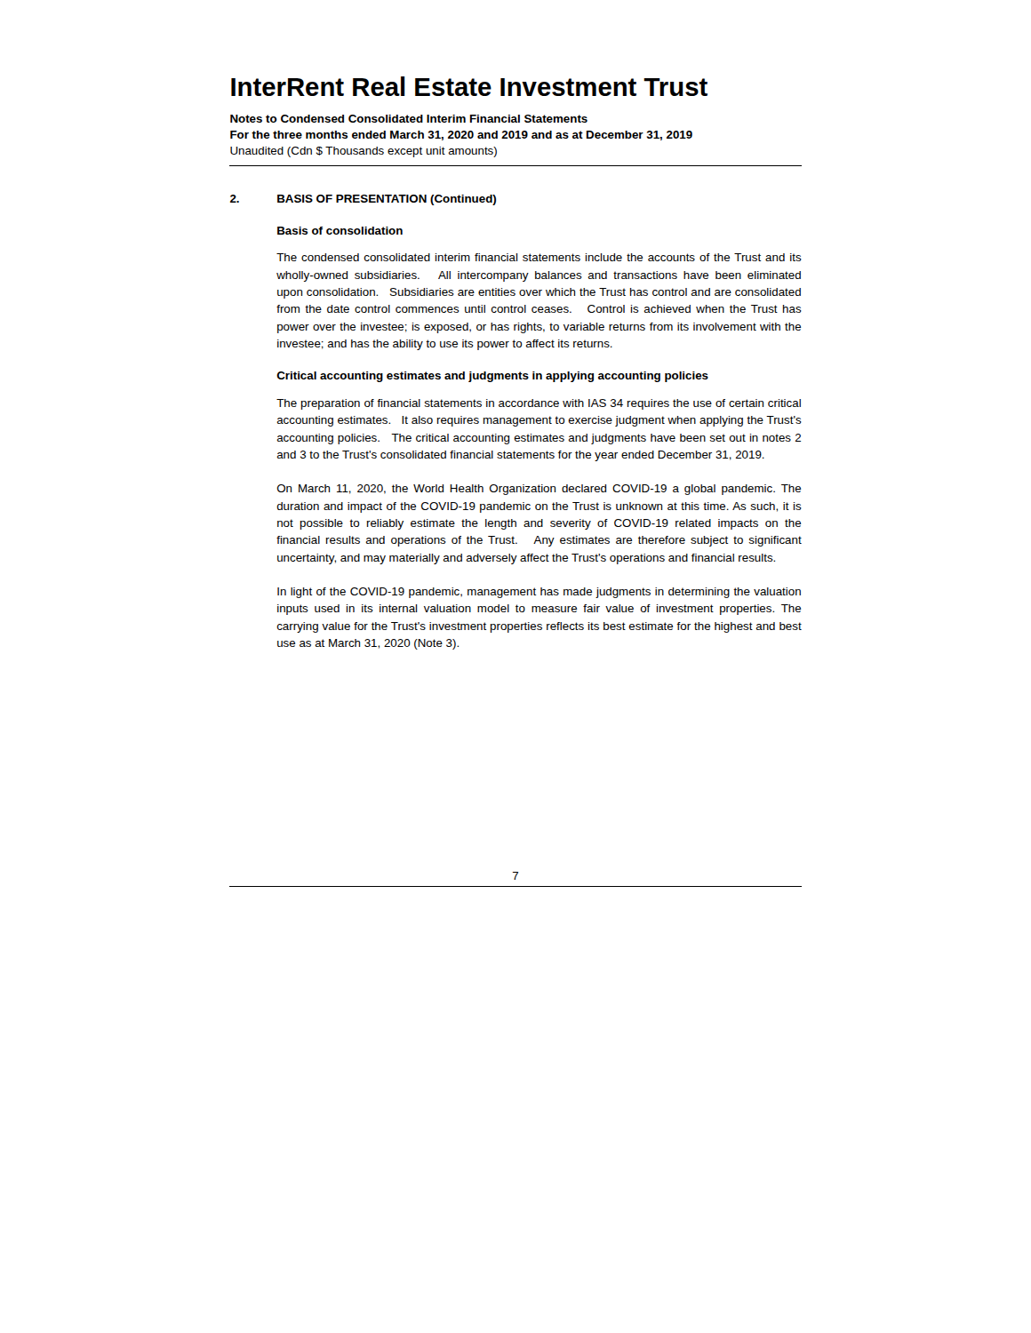InterRent Real Estate Investment Trust
Notes to Condensed Consolidated Interim Financial Statements
For the three months ended March 31, 2020 and 2019 and as at December 31, 2019
Unaudited (Cdn $ Thousands except unit amounts)
2.
BASIS OF PRESENTATION (Continued)
Basis of consolidation
The condensed consolidated interim financial statements include the accounts of the Trust and its wholly-owned subsidiaries. All intercompany balances and transactions have been eliminated upon consolidation. Subsidiaries are entities over which the Trust has control and are consolidated from the date control commences until control ceases. Control is achieved when the Trust has power over the investee; is exposed, or has rights, to variable returns from its involvement with the investee; and has the ability to use its power to affect its returns.
Critical accounting estimates and judgments in applying accounting policies
The preparation of financial statements in accordance with IAS 34 requires the use of certain critical accounting estimates. It also requires management to exercise judgment when applying the Trust's accounting policies. The critical accounting estimates and judgments have been set out in notes 2 and 3 to the Trust's consolidated financial statements for the year ended December 31, 2019.
On March 11, 2020, the World Health Organization declared COVID-19 a global pandemic. The duration and impact of the COVID-19 pandemic on the Trust is unknown at this time. As such, it is not possible to reliably estimate the length and severity of COVID-19 related impacts on the financial results and operations of the Trust. Any estimates are therefore subject to significant uncertainty, and may materially and adversely affect the Trust's operations and financial results.
In light of the COVID-19 pandemic, management has made judgments in determining the valuation inputs used in its internal valuation model to measure fair value of investment properties. The carrying value for the Trust's investment properties reflects its best estimate for the highest and best use as at March 31, 2020 (Note 3).
7